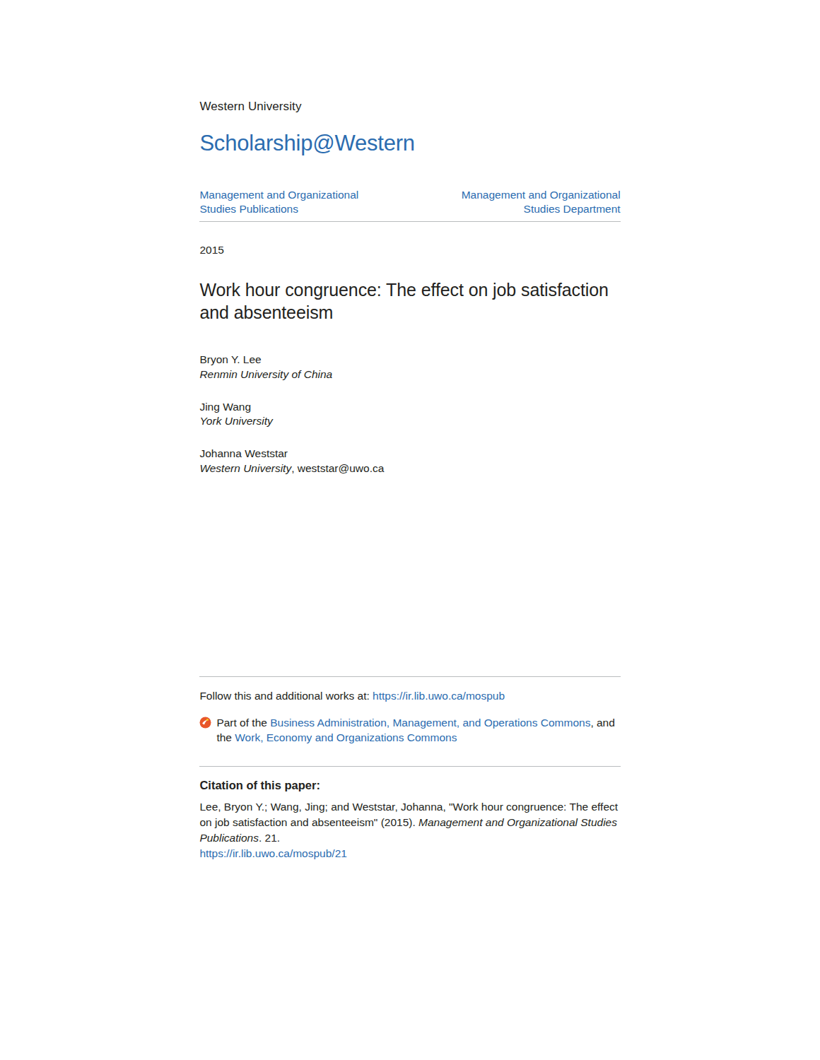Western University
Scholarship@Western
Management and Organizational Studies Publications
Management and Organizational Studies Department
2015
Work hour congruence: The effect on job satisfaction and absenteeism
Bryon Y. Lee Renmin University of China
Jing Wang York University
Johanna Weststar Western University, weststar@uwo.ca
Follow this and additional works at: https://ir.lib.uwo.ca/mospub
Part of the Business Administration, Management, and Operations Commons, and the Work, Economy and Organizations Commons
Citation of this paper:
Lee, Bryon Y.; Wang, Jing; and Weststar, Johanna, "Work hour congruence: The effect on job satisfaction and absenteeism" (2015). Management and Organizational Studies Publications. 21.
https://ir.lib.uwo.ca/mospub/21